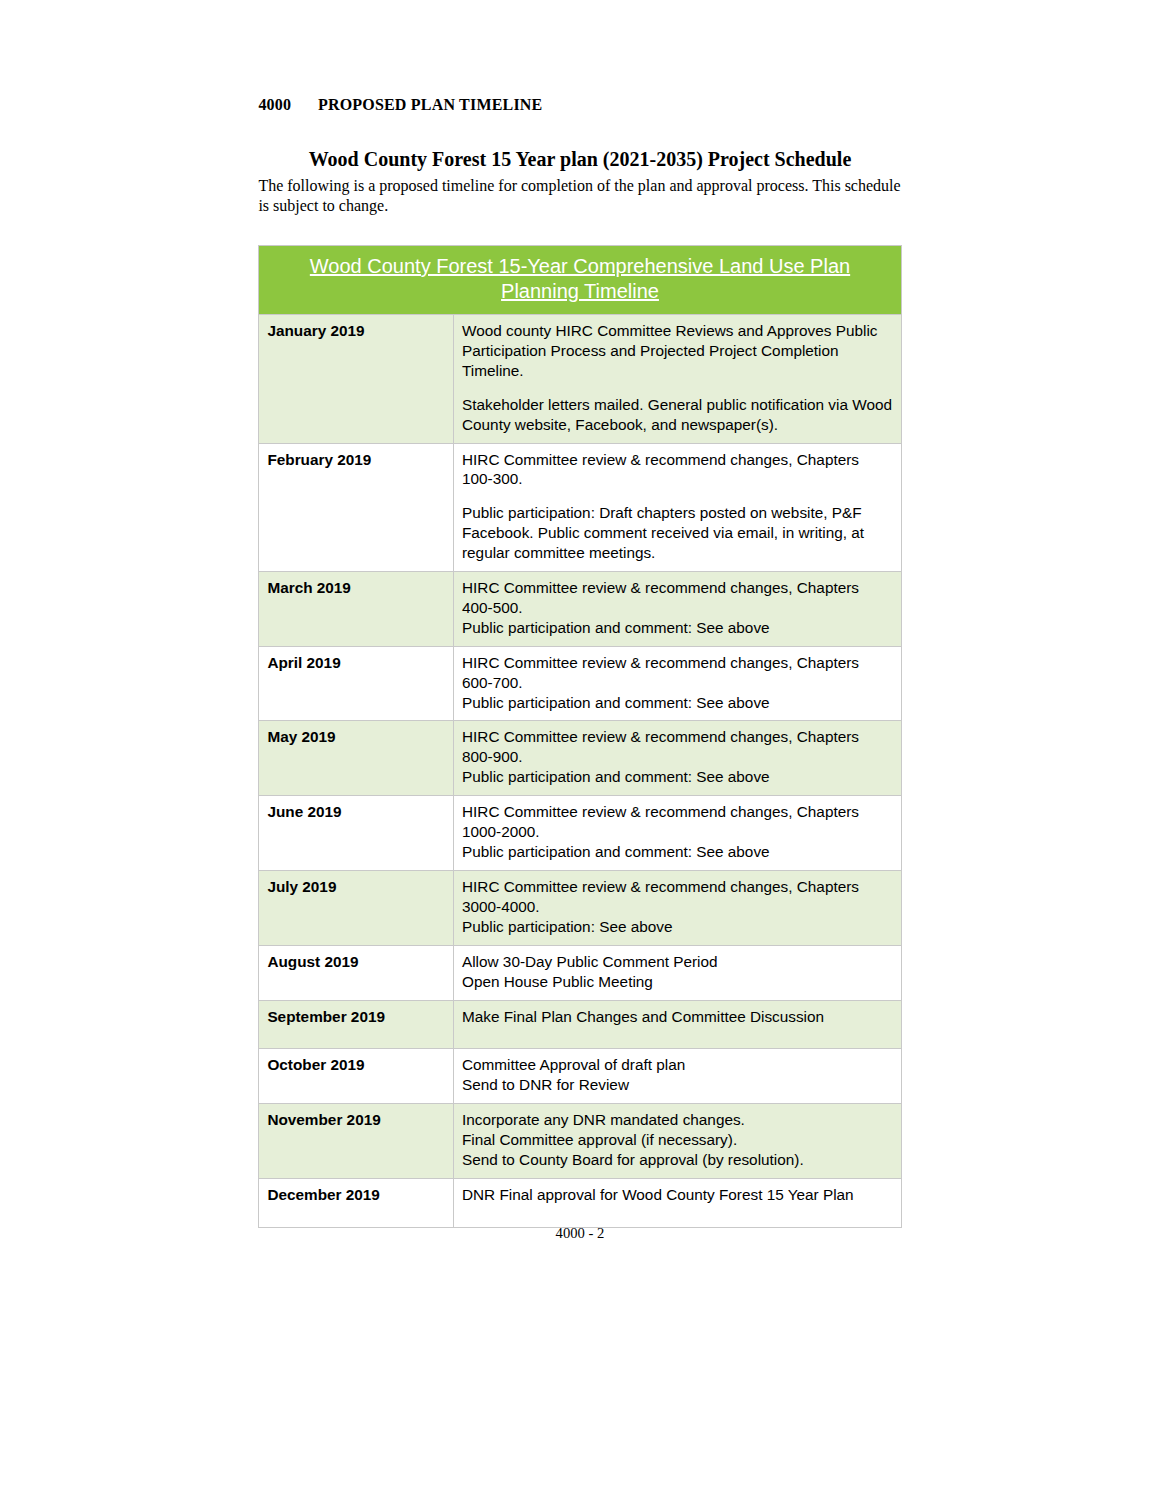4000 PROPOSED PLAN TIMELINE
Wood County Forest 15 Year plan (2021-2035) Project Schedule
The following is a proposed timeline for completion of the plan and approval process. This schedule is subject to change.
Wood County Forest 15-Year Comprehensive Land Use Plan Planning Timeline
| January 2019 | Wood county HIRC Committee Reviews and Approves Public Participation Process and Projected Project Completion Timeline. Stakeholder letters mailed. General public notification via Wood County website, Facebook, and newspaper(s). |
| February 2019 | HIRC Committee review & recommend changes, Chapters 100-300. Public participation: Draft chapters posted on website, P&F Facebook. Public comment received via email, in writing, at regular committee meetings. |
| March 2019 | HIRC Committee review & recommend changes, Chapters 400-500. Public participation and comment: See above |
| April 2019 | HIRC Committee review & recommend changes, Chapters 600-700. Public participation and comment: See above |
| May 2019 | HIRC Committee review & recommend changes, Chapters 800-900. Public participation and comment: See above |
| June 2019 | HIRC Committee review & recommend changes, Chapters 1000-2000. Public participation and comment: See above |
| July 2019 | HIRC Committee review & recommend changes, Chapters 3000-4000. Public participation: See above |
| August 2019 | Allow 30-Day Public Comment Period Open House Public Meeting |
| September 2019 | Make Final Plan Changes and Committee Discussion |
| October 2019 | Committee Approval of draft plan Send to DNR for Review |
| November 2019 | Incorporate any DNR mandated changes. Final Committee approval (if necessary). Send to County Board for approval (by resolution). |
| December 2019 | DNR Final approval for Wood County Forest 15 Year Plan |
4000 - 2